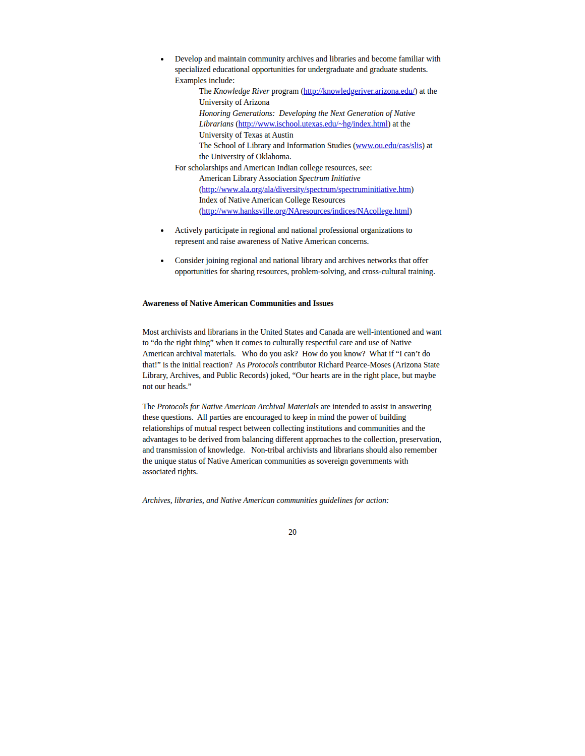Develop and maintain community archives and libraries and become familiar with specialized educational opportunities for undergraduate and graduate students. Examples include:
The Knowledge River program (http://knowledgeriver.arizona.edu/) at the University of Arizona
Honoring Generations: Developing the Next Generation of Native Librarians (http://www.ischool.utexas.edu/~hg/index.html) at the University of Texas at Austin
The School of Library and Information Studies (www.ou.edu/cas/slis) at the University of Oklahoma.
For scholarships and American Indian college resources, see:
American Library Association Spectrum Initiative
(http://www.ala.org/ala/diversity/spectrum/spectruminitiative.htm)
Index of Native American College Resources
(http://www.hanksville.org/NAresources/indices/NAcollege.html)
Actively participate in regional and national professional organizations to represent and raise awareness of Native American concerns.
Consider joining regional and national library and archives networks that offer opportunities for sharing resources, problem-solving, and cross-cultural training.
Awareness of Native American Communities and Issues
Most archivists and librarians in the United States and Canada are well-intentioned and want to “do the right thing” when it comes to culturally respectful care and use of Native American archival materials. Who do you ask? How do you know? What if “I can’t do that!” is the initial reaction? As Protocols contributor Richard Pearce-Moses (Arizona State Library, Archives, and Public Records) joked, “Our hearts are in the right place, but maybe not our heads.”
The Protocols for Native American Archival Materials are intended to assist in answering these questions. All parties are encouraged to keep in mind the power of building relationships of mutual respect between collecting institutions and communities and the advantages to be derived from balancing different approaches to the collection, preservation, and transmission of knowledge. Non-tribal archivists and librarians should also remember the unique status of Native American communities as sovereign governments with associated rights.
Archives, libraries, and Native American communities guidelines for action:
20